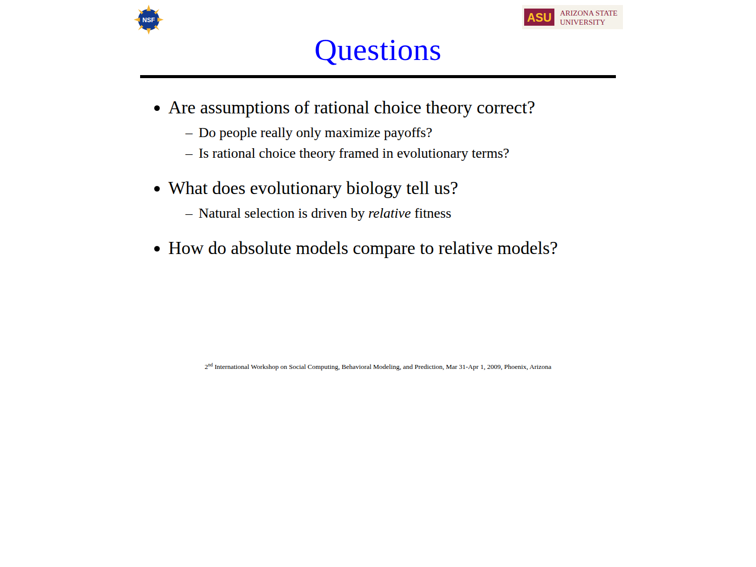Questions
Are assumptions of rational choice theory correct?
Do people really only maximize payoffs?
Is rational choice theory framed in evolutionary terms?
What does evolutionary biology tell us?
Natural selection is driven by relative fitness
How do absolute models compare to relative models?
2nd International Workshop on Social Computing, Behavioral Modeling, and Prediction, Mar 31-Apr 1, 2009, Phoenix, Arizona